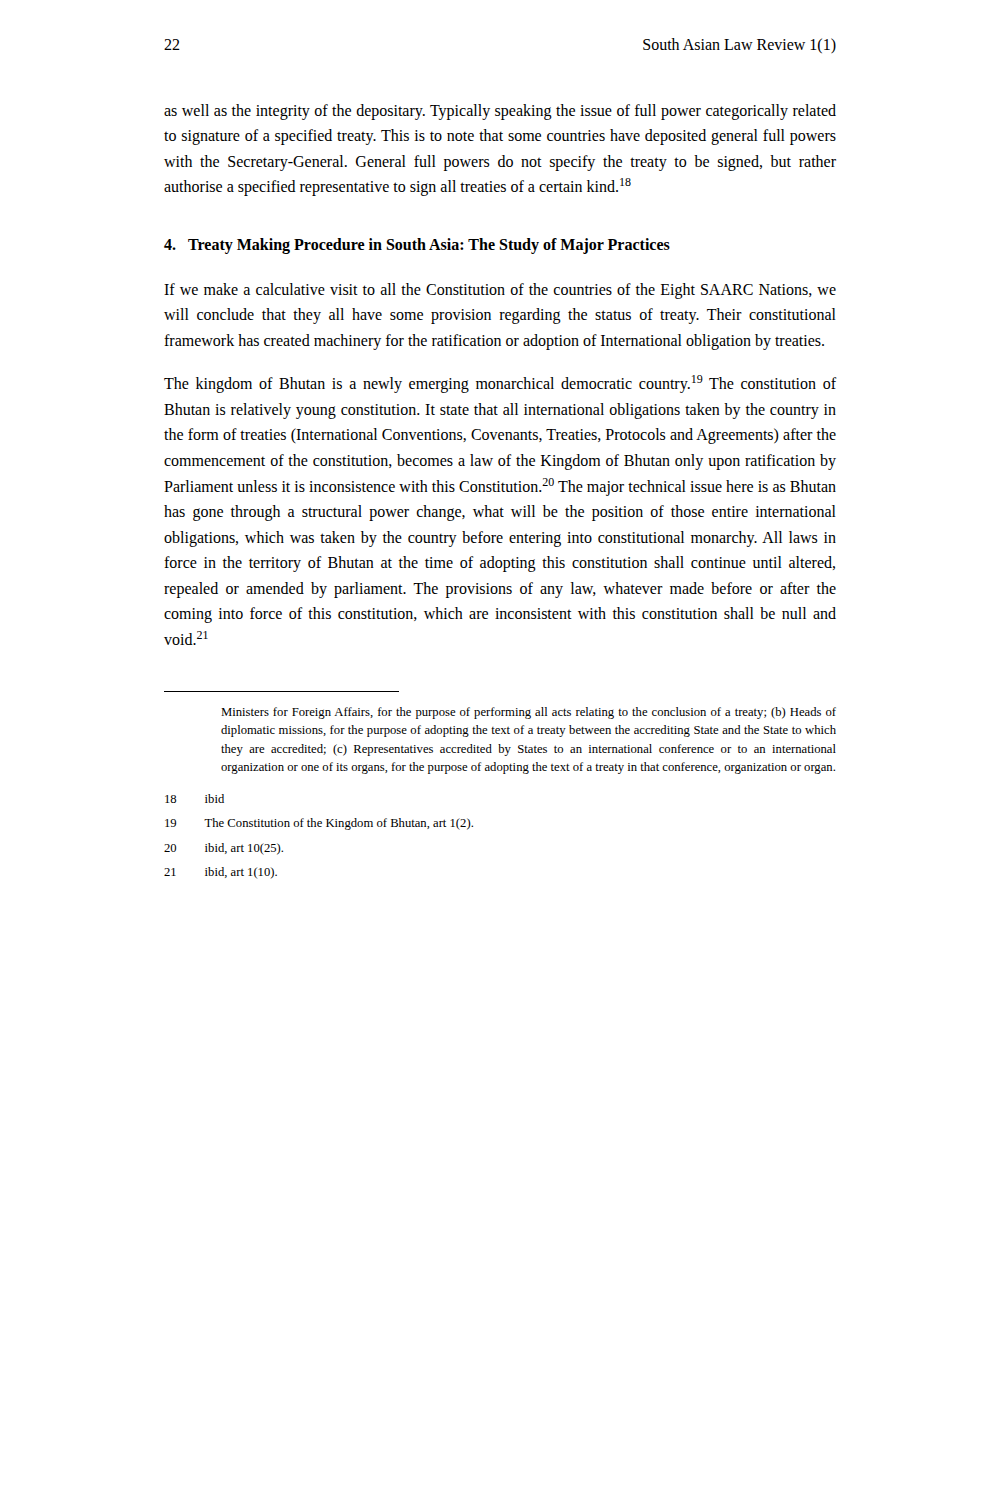22 South Asian Law Review 1(1)
as well as the integrity of the depositary. Typically speaking the issue of full power categorically related to signature of a specified treaty. This is to note that some countries have deposited general full powers with the Secretary-General. General full powers do not specify the treaty to be signed, but rather authorise a specified representative to sign all treaties of a certain kind.18
4. Treaty Making Procedure in South Asia: The Study of Major Practices
If we make a calculative visit to all the Constitution of the countries of the Eight SAARC Nations, we will conclude that they all have some provision regarding the status of treaty. Their constitutional framework has created machinery for the ratification or adoption of International obligation by treaties.
The kingdom of Bhutan is a newly emerging monarchical democratic country.19 The constitution of Bhutan is relatively young constitution. It state that all international obligations taken by the country in the form of treaties (International Conventions, Covenants, Treaties, Protocols and Agreements) after the commencement of the constitution, becomes a law of the Kingdom of Bhutan only upon ratification by Parliament unless it is inconsistence with this Constitution.20 The major technical issue here is as Bhutan has gone through a structural power change, what will be the position of those entire international obligations, which was taken by the country before entering into constitutional monarchy. All laws in force in the territory of Bhutan at the time of adopting this constitution shall continue until altered, repealed or amended by parliament. The provisions of any law, whatever made before or after the coming into force of this constitution, which are inconsistent with this constitution shall be null and void.21
Ministers for Foreign Affairs, for the purpose of performing all acts relating to the conclusion of a treaty; (b) Heads of diplomatic missions, for the purpose of adopting the text of a treaty between the accrediting State and the State to which they are accredited; (c) Representatives accredited by States to an international conference or to an international organization or one of its organs, for the purpose of adopting the text of a treaty in that conference, organization or organ.
18 ibid
19 The Constitution of the Kingdom of Bhutan, art 1(2).
20 ibid, art 10(25).
21 ibid, art 1(10).